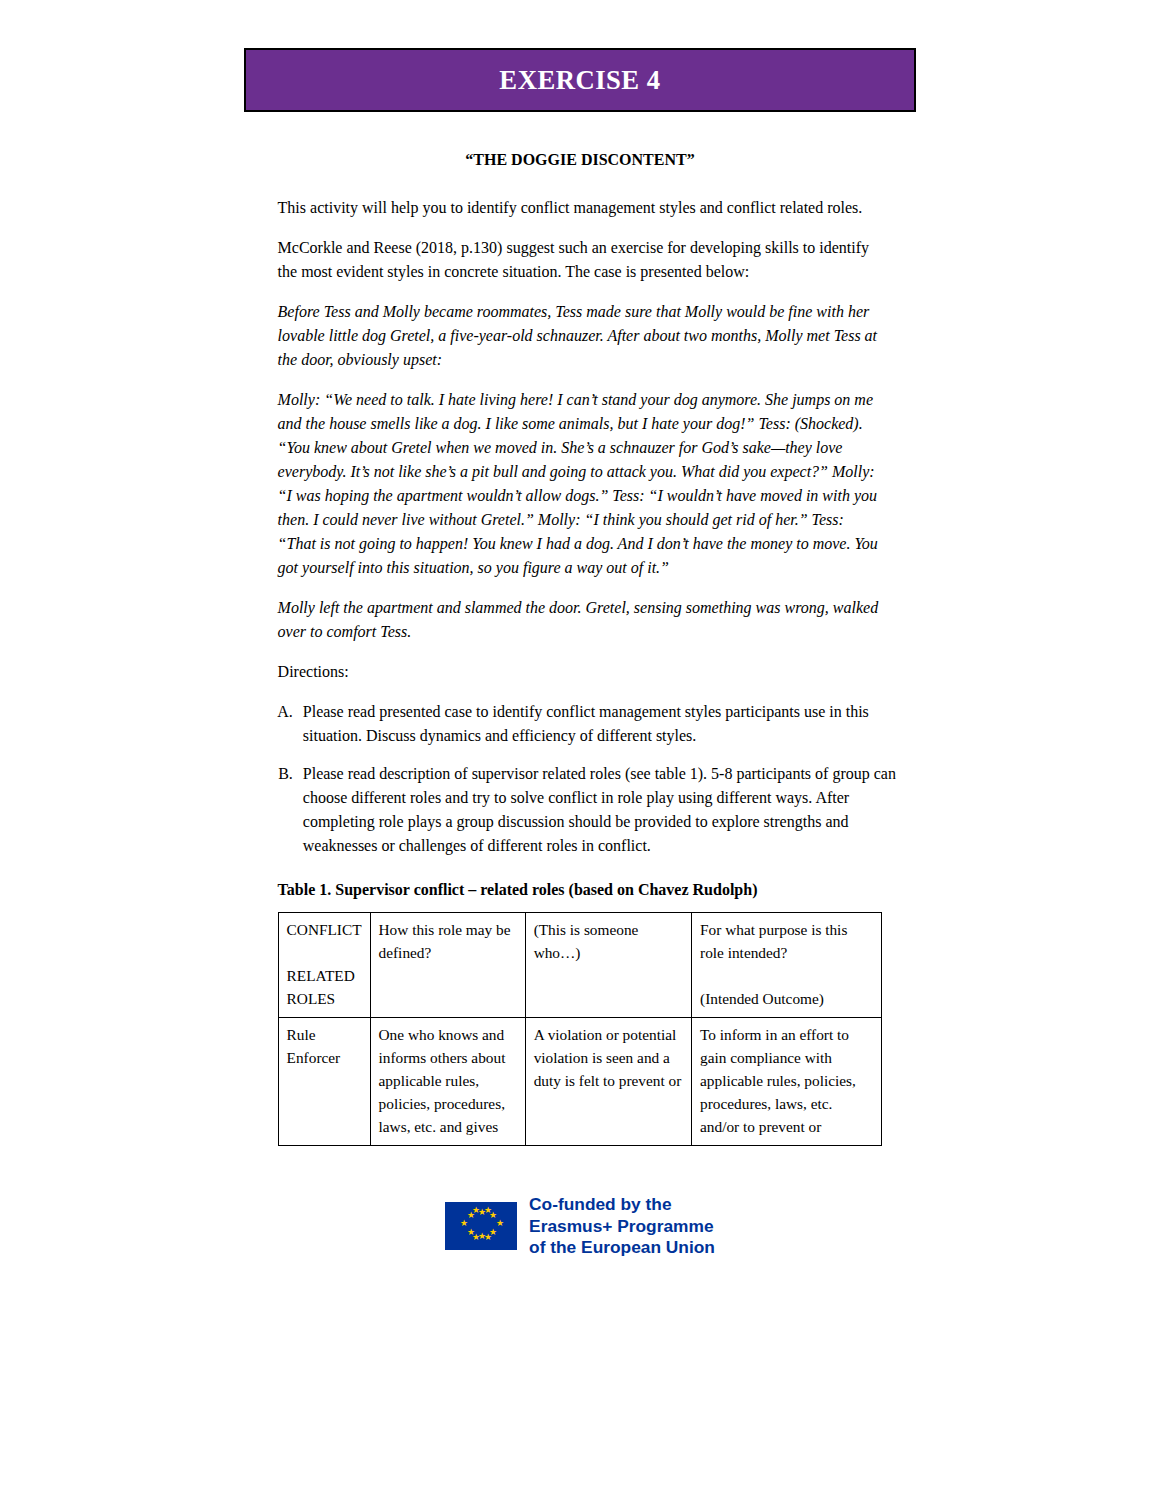EXERCISE 4
“THE DOGGIE DISCONTENT”
This activity will help you to identify conflict management styles and conflict related roles.
McCorkle and Reese (2018, p.130) suggest such an exercise for developing skills to identify the most evident styles in concrete situation. The case is presented below:
Before Tess and Molly became roommates, Tess made sure that Molly would be fine with her lovable little dog Gretel, a five-year-old schnauzer. After about two months, Molly met Tess at the door, obviously upset:
Molly: “We need to talk. I hate living here! I can’t stand your dog anymore. She jumps on me and the house smells like a dog. I like some animals, but I hate your dog!” Tess: (Shocked). “You knew about Gretel when we moved in. She’s a schnauzer for God’s sake—they love everybody. It’s not like she’s a pit bull and going to attack you. What did you expect?” Molly: “I was hoping the apartment wouldn’t allow dogs.” Tess: “I wouldn’t have moved in with you then. I could never live without Gretel.” Molly: “I think you should get rid of her.” Tess: “That is not going to happen! You knew I had a dog. And I don’t have the money to move. You got yourself into this situation, so you figure a way out of it.”
Molly left the apartment and slammed the door. Gretel, sensing something was wrong, walked over to comfort Tess.
Directions:
Please read presented case to identify conflict management styles participants use in this situation. Discuss dynamics and efficiency of different styles.
Please read description of supervisor related roles (see table 1). 5-8 participants of group can choose different roles and try to solve conflict in role play using different ways. After completing role plays a group discussion should be provided to explore strengths and weaknesses or challenges of different roles in conflict.
Table 1. Supervisor conflict – related roles (based on Chavez Rudolph)
| CONFLICT RELATED ROLES | How this role may be defined? | (This is someone who…) | For what purpose is this role intended? (Intended Outcome) |
| Rule Enforcer | One who knows and informs others about applicable rules, policies, procedures, laws, etc. and gives | A violation or potential violation is seen and a duty is felt to prevent or | To inform in an effort to gain compliance with applicable rules, policies, procedures, laws, etc. and/or to prevent or |
★ ★ ★ ★ ★ ★ ★ ★ ★ ★ ★ ★
Co-funded by the
Erasmus+ Programme
of the European Union